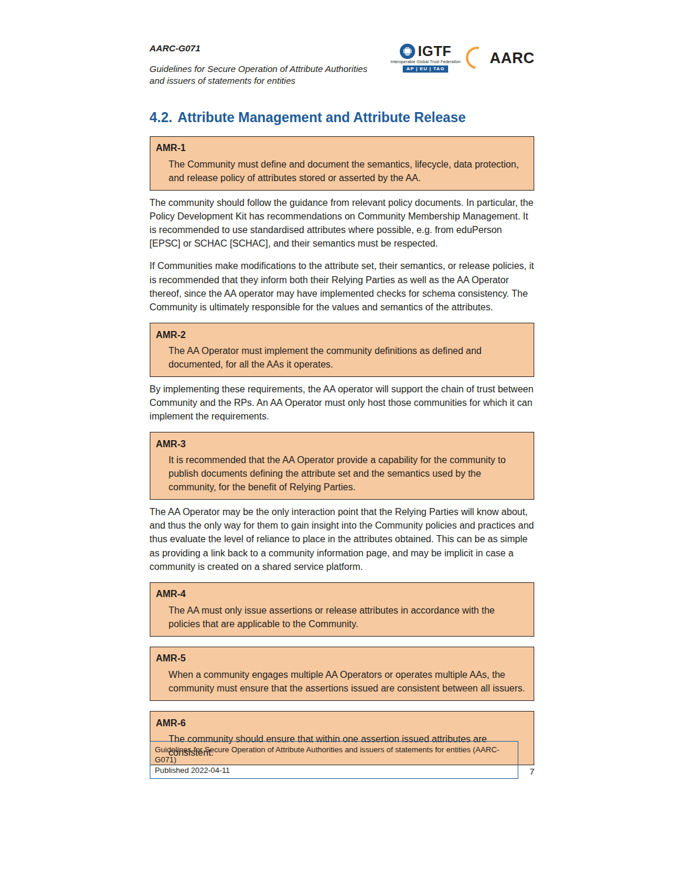AARC-G071
Guidelines for Secure Operation of Attribute Authorities
and issuers of statements for entities
IGTF
Interoperable Global Trust Federation
AP | EU | TAG
AARC
4.2. Attribute Management and Attribute Release
AMR-1
The Community must define and document the semantics, lifecycle, data protection, and release policy of attributes stored or asserted by the AA.
The community should follow the guidance from relevant policy documents. In particular, the Policy Development Kit has recommendations on Community Membership Management. It is recommended to use standardised attributes where possible, e.g. from eduPerson [EPSC] or SCHAC [SCHAC], and their semantics must be respected.
If Communities make modifications to the attribute set, their semantics, or release policies, it is recommended that they inform both their Relying Parties as well as the AA Operator thereof, since the AA operator may have implemented checks for schema consistency. The Community is ultimately responsible for the values and semantics of the attributes.
AMR-2
The AA Operator must implement the community definitions as defined and documented, for all the AAs it operates.
By implementing these requirements, the AA operator will support the chain of trust between Community and the RPs. An AA Operator must only host those communities for which it can implement the requirements.
AMR-3
It is recommended that the AA Operator provide a capability for the community to publish documents defining the attribute set and the semantics used by the community, for the benefit of Relying Parties.
The AA Operator may be the only interaction point that the Relying Parties will know about, and thus the only way for them to gain insight into the Community policies and practices and thus evaluate the level of reliance to place in the attributes obtained. This can be as simple as providing a link back to a community information page, and may be implicit in case a community is created on a shared service platform.
AMR-4
The AA must only issue assertions or release attributes in accordance with the policies that are applicable to the Community.
AMR-5
When a community engages multiple AA Operators or operates multiple AAs, the community must ensure that the assertions issued are consistent between all issuers.
AMR-6
The community should ensure that within one assertion issued attributes are consistent.
Guidelines for Secure Operation of Attribute Authorities and issuers of statements for entities (AARC-G071)
Published 2022-04-11
7